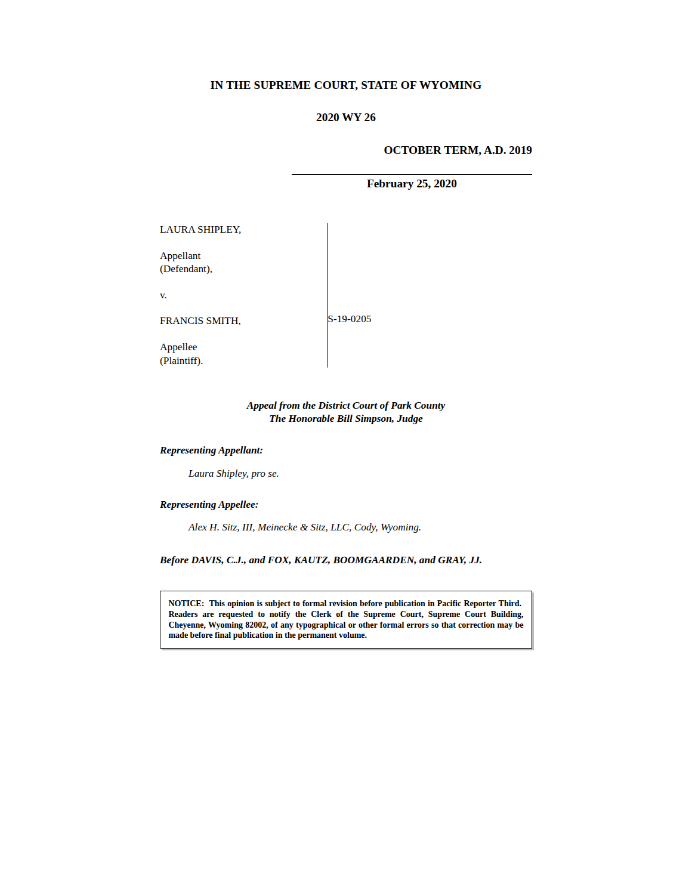IN THE SUPREME COURT, STATE OF WYOMING
2020 WY 26
OCTOBER TERM, A.D. 2019
February 25, 2020
| LAURA SHIPLEY, Appellant (Defendant), v. FRANCIS SMITH, Appellee (Plaintiff). | S-19-0205 |
Appeal from the District Court of Park County
The Honorable Bill Simpson, Judge
Representing Appellant:
Laura Shipley, pro se.
Representing Appellee:
Alex H. Sitz, III, Meinecke & Sitz, LLC, Cody, Wyoming.
Before DAVIS, C.J., and FOX, KAUTZ, BOOMGAARDEN, and GRAY, JJ.
NOTICE: This opinion is subject to formal revision before publication in Pacific Reporter Third. Readers are requested to notify the Clerk of the Supreme Court, Supreme Court Building, Cheyenne, Wyoming 82002, of any typographical or other formal errors so that correction may be made before final publication in the permanent volume.